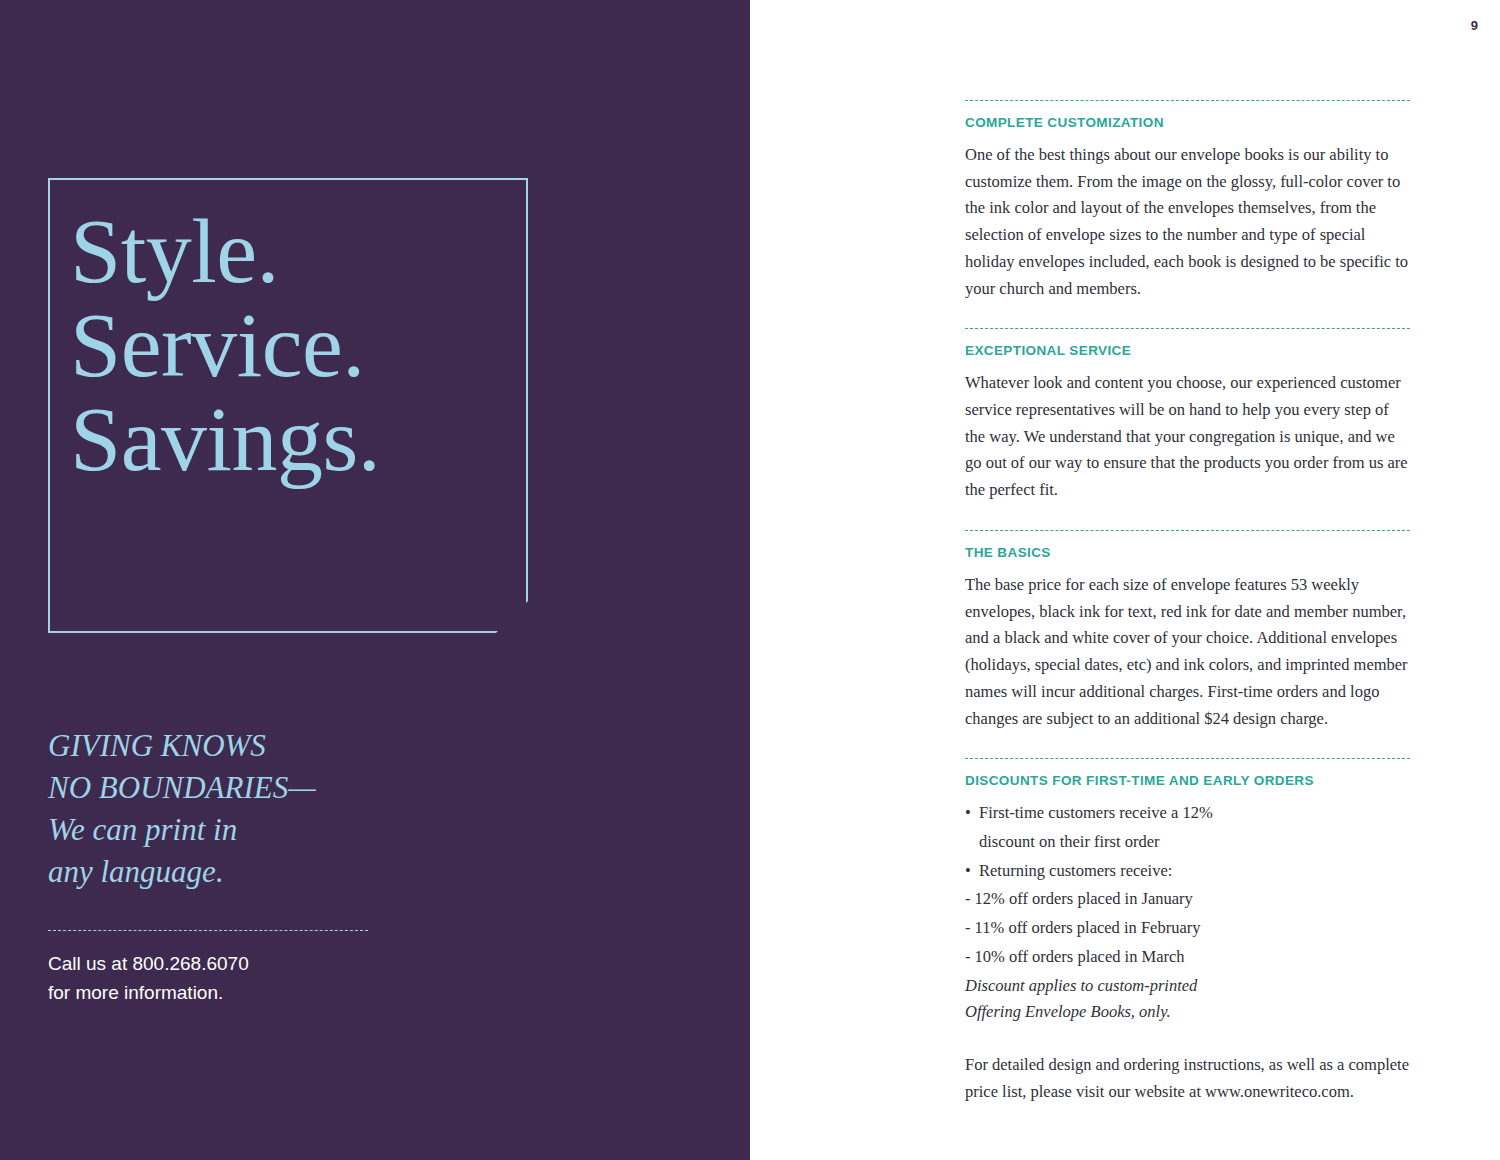9
Style. Service. Savings.
GIVING KNOWS
NO BOUNDARIES—
We can print in
any language.
Call us at 800.268.6070
for more information.
Complete Customization
One of the best things about our envelope books is our ability to customize them. From the image on the glossy, full-color cover to the ink color and layout of the envelopes themselves, from the selection of envelope sizes to the number and type of special holiday envelopes included, each book is designed to be specific to your church and members.
Exceptional Service
Whatever look and content you choose, our experienced customer service representatives will be on hand to help you every step of the way. We understand that your congregation is unique, and we go out of our way to ensure that the products you order from us are the perfect fit.
The Basics
The base price for each size of envelope features 53 weekly envelopes, black ink for text, red ink for date and member number, and a black and white cover of your choice. Additional envelopes (holidays, special dates, etc) and ink colors, and imprinted member names will incur additional charges. First-time orders and logo changes are subject to an additional $24 design charge.
Discounts for First-Time and Early Orders
First-time customers receive a 12%
discount on their first order
Returning customers receive:
- 12% off orders placed in January
- 11% off orders placed in February
- 10% off orders placed in March
Discount applies to custom-printed
Offering Envelope Books, only.
For detailed design and ordering instructions, as well as a complete price list, please visit our website at www.onewriteco.com.